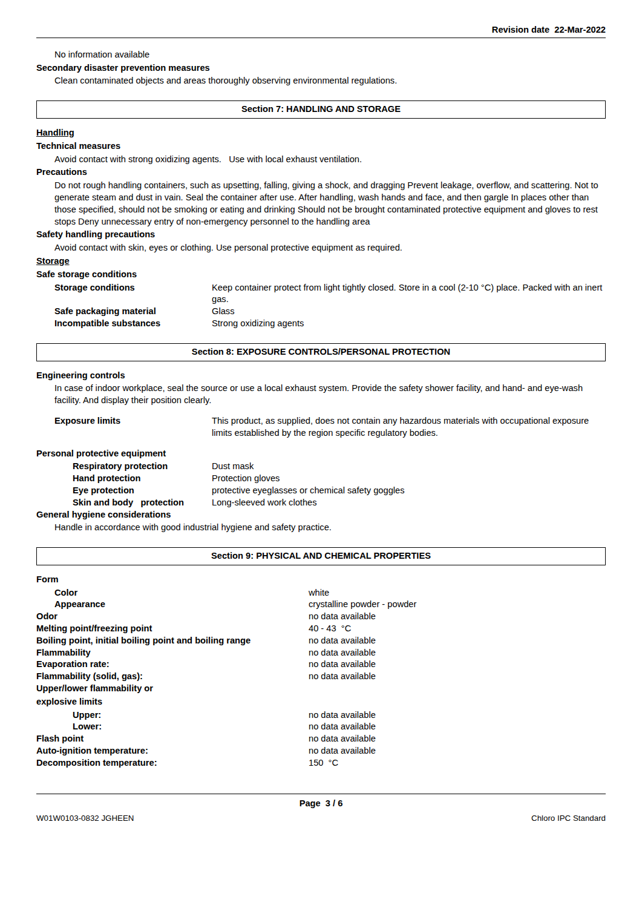Revision date 22-Mar-2022
No information available
Secondary disaster prevention measures
Clean contaminated objects and areas thoroughly observing environmental regulations.
Section 7: HANDLING AND STORAGE
Handling
Technical measures
Avoid contact with strong oxidizing agents. Use with local exhaust ventilation.
Precautions
Do not rough handling containers, such as upsetting, falling, giving a shock, and dragging Prevent leakage, overflow, and scattering. Not to generate steam and dust in vain. Seal the container after use. After handling, wash hands and face, and then gargle In places other than those specified, should not be smoking or eating and drinking Should not be brought contaminated protective equipment and gloves to rest stops Deny unnecessary entry of non-emergency personnel to the handling area
Safety handling precautions
Avoid contact with skin, eyes or clothing. Use personal protective equipment as required.
Storage
Safe storage conditions
Storage conditions
Keep container protect from light tightly closed. Store in a cool (2-10 °C) place. Packed with an inert gas.
Safe packaging material
Glass
Incompatible substances
Strong oxidizing agents
Section 8: EXPOSURE CONTROLS/PERSONAL PROTECTION
Engineering controls
In case of indoor workplace, seal the source or use a local exhaust system. Provide the safety shower facility, and hand- and eye-wash facility. And display their position clearly.
Exposure limits
This product, as supplied, does not contain any hazardous materials with occupational exposure limits established by the region specific regulatory bodies.
Personal protective equipment
Respiratory protection
Dust mask
Hand protection
Protection gloves
Eye protection
protective eyeglasses or chemical safety goggles
Skin and body protection
Long-sleeved work clothes
General hygiene considerations
Handle in accordance with good industrial hygiene and safety practice.
Section 9: PHYSICAL AND CHEMICAL PROPERTIES
Form
Color
white
Appearance
crystalline powder - powder
Odor
no data available
Melting point/freezing point
40 - 43 °C
Boiling point, initial boiling point and boiling range
no data available
Flammability
no data available
Evaporation rate:
no data available
Flammability (solid, gas):
no data available
Upper/lower flammability or
explosive limits
Upper:
no data available
Lower:
no data available
Flash point
no data available
Auto-ignition temperature:
no data available
Decomposition temperature:
150 °C
Page 3 / 6
W01W0103-0832 JGHEEN Chloro IPC Standard